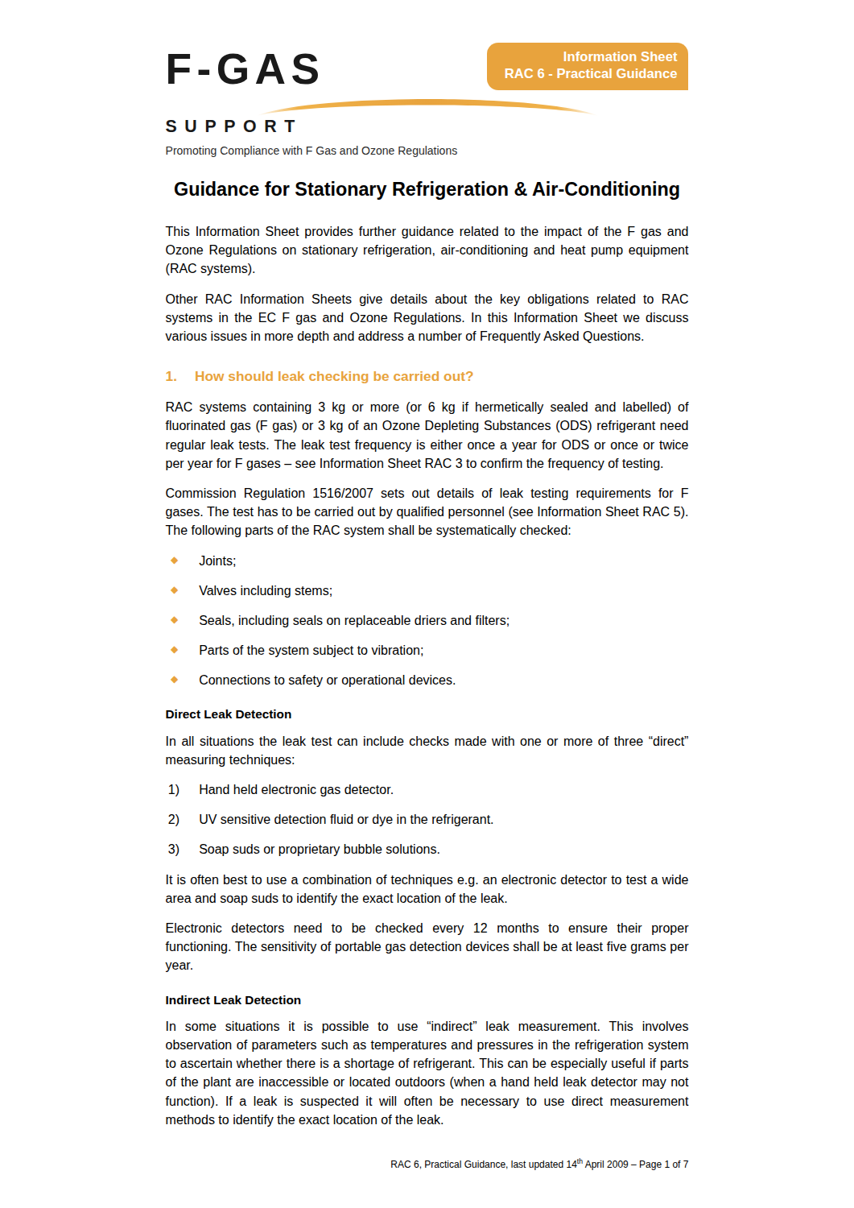Information Sheet RAC 6 - Practical Guidance
F-GAS
SUPPORT
Promoting Compliance with F Gas and Ozone Regulations
Guidance for Stationary Refrigeration & Air-Conditioning
This Information Sheet provides further guidance related to the impact of the F gas and Ozone Regulations on stationary refrigeration, air-conditioning and heat pump equipment (RAC systems).
Other RAC Information Sheets give details about the key obligations related to RAC systems in the EC F gas and Ozone Regulations. In this Information Sheet we discuss various issues in more depth and address a number of Frequently Asked Questions.
1. How should leak checking be carried out?
RAC systems containing 3 kg or more (or 6 kg if hermetically sealed and labelled) of fluorinated gas (F gas) or 3 kg of an Ozone Depleting Substances (ODS) refrigerant need regular leak tests. The leak test frequency is either once a year for ODS or once or twice per year for F gases – see Information Sheet RAC 3 to confirm the frequency of testing.
Commission Regulation 1516/2007 sets out details of leak testing requirements for F gases. The test has to be carried out by qualified personnel (see Information Sheet RAC 5). The following parts of the RAC system shall be systematically checked:
Joints;
Valves including stems;
Seals, including seals on replaceable driers and filters;
Parts of the system subject to vibration;
Connections to safety or operational devices.
Direct Leak Detection
In all situations the leak test can include checks made with one or more of three “direct” measuring techniques:
Hand held electronic gas detector.
UV sensitive detection fluid or dye in the refrigerant.
Soap suds or proprietary bubble solutions.
It is often best to use a combination of techniques e.g. an electronic detector to test a wide area and soap suds to identify the exact location of the leak.
Electronic detectors need to be checked every 12 months to ensure their proper functioning. The sensitivity of portable gas detection devices shall be at least five grams per year.
Indirect Leak Detection
In some situations it is possible to use “indirect” leak measurement. This involves observation of parameters such as temperatures and pressures in the refrigeration system to ascertain whether there is a shortage of refrigerant. This can be especially useful if parts of the plant are inaccessible or located outdoors (when a hand held leak detector may not function). If a leak is suspected it will often be necessary to use direct measurement methods to identify the exact location of the leak.
RAC 6, Practical Guidance, last updated 14th April 2009 – Page 1 of 7